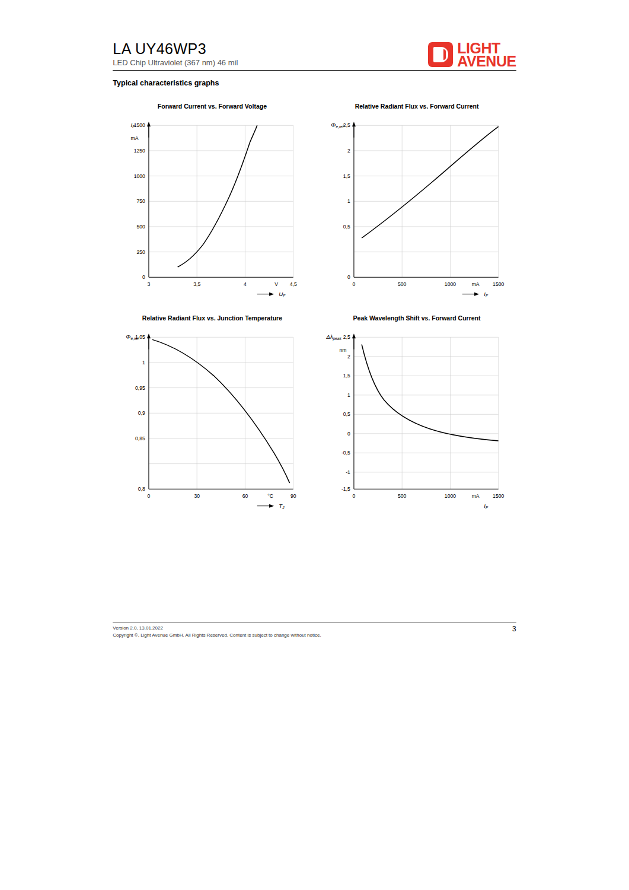LA UY46WP3
LED Chip Ultraviolet (367 nm) 46 mil
LIGHT
AVENUE
Typical characteristics graphs
Forward Current vs. Forward Voltage
1500 1250 1000 750 500 250 0 3 3,5 4 V 4,5 IF mA UF
Relative Radiant Flux vs. Forward Current
2,5 2 1,5 1 0,5 0 0 500 1000 mA 1500 Φe,rel IF
Relative Radiant Flux vs. Junction Temperature
1,05 1 0,95 0,9 0,85 0,8 0 30 60 °C 90 Φe,rel TJ
Peak Wavelength Shift vs. Forward Current
2,5 2 1,5 1 0,5 0 -0,5 -1 -1,5 0 500 1000 mA 1500 Δλpeak nm IF
Version 2.0, 13.01.2022
Copyright ©, Light Avenue GmbH. All Rights Reserved. Content is subject to change without notice.
3